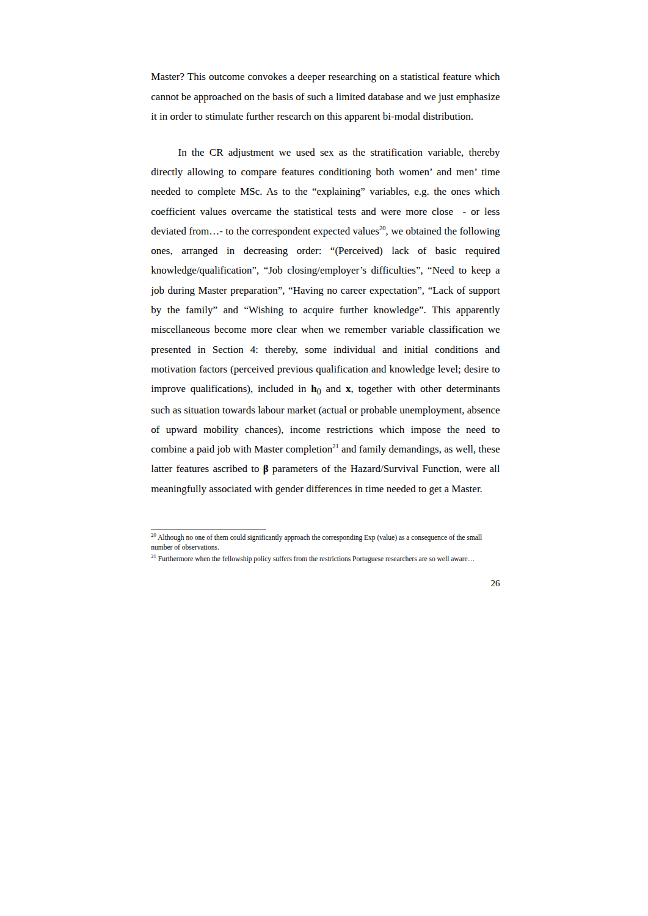Master? This outcome convokes a deeper researching on a statistical feature which cannot be approached on the basis of such a limited database and we just emphasize it in order to stimulate further research on this apparent bi-modal distribution.
In the CR adjustment we used sex as the stratification variable, thereby directly allowing to compare features conditioning both women’ and men’ time needed to complete MSc. As to the “explaining” variables, e.g. the ones which coefficient values overcame the statistical tests and were more close - or less deviated from…- to the correspondent expected values20, we obtained the following ones, arranged in decreasing order: “(Perceived) lack of basic required knowledge/qualification”, “Job closing/employer’s difficulties”, “Need to keep a job during Master preparation”, “Having no career expectation”, “Lack of support by the family” and “Wishing to acquire further knowledge”. This apparently miscellaneous become more clear when we remember variable classification we presented in Section 4: thereby, some individual and initial conditions and motivation factors (perceived previous qualification and knowledge level; desire to improve qualifications), included in h0 and x, together with other determinants such as situation towards labour market (actual or probable unemployment, absence of upward mobility chances), income restrictions which impose the need to combine a paid job with Master completion21 and family demandings, as well, these latter features ascribed to β parameters of the Hazard/Survival Function, were all meaningfully associated with gender differences in time needed to get a Master.
20 Although no one of them could significantly approach the corresponding Exp (value) as a consequence of the small number of observations.
21 Furthermore when the fellowship policy suffers from the restrictions Portuguese researchers are so well aware…
26